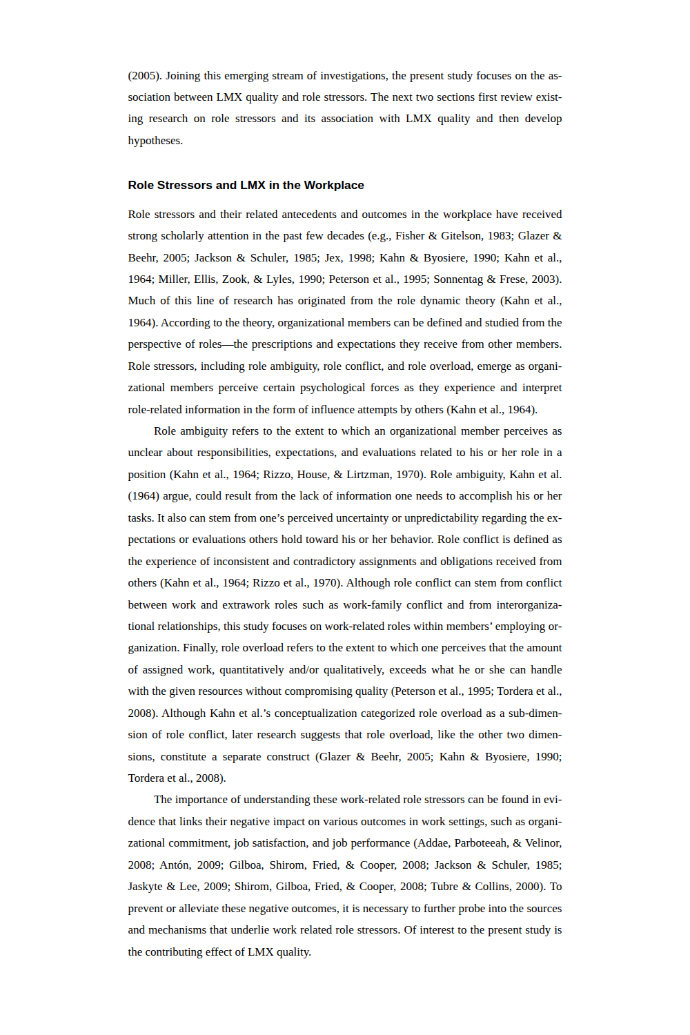(2005). Joining this emerging stream of investigations, the present study focuses on the association between LMX quality and role stressors. The next two sections first review existing research on role stressors and its association with LMX quality and then develop hypotheses.
Role Stressors and LMX in the Workplace
Role stressors and their related antecedents and outcomes in the workplace have received strong scholarly attention in the past few decades (e.g., Fisher & Gitelson, 1983; Glazer & Beehr, 2005; Jackson & Schuler, 1985; Jex, 1998; Kahn & Byosiere, 1990; Kahn et al., 1964; Miller, Ellis, Zook, & Lyles, 1990; Peterson et al., 1995; Sonnentag & Frese, 2003). Much of this line of research has originated from the role dynamic theory (Kahn et al., 1964). According to the theory, organizational members can be defined and studied from the perspective of roles—the prescriptions and expectations they receive from other members. Role stressors, including role ambiguity, role conflict, and role overload, emerge as organizational members perceive certain psychological forces as they experience and interpret role-related information in the form of influence attempts by others (Kahn et al., 1964).
Role ambiguity refers to the extent to which an organizational member perceives as unclear about responsibilities, expectations, and evaluations related to his or her role in a position (Kahn et al., 1964; Rizzo, House, & Lirtzman, 1970). Role ambiguity, Kahn et al. (1964) argue, could result from the lack of information one needs to accomplish his or her tasks. It also can stem from one’s perceived uncertainty or unpredictability regarding the expectations or evaluations others hold toward his or her behavior. Role conflict is defined as the experience of inconsistent and contradictory assignments and obligations received from others (Kahn et al., 1964; Rizzo et al., 1970). Although role conflict can stem from conflict between work and extrawork roles such as work-family conflict and from interorganizational relationships, this study focuses on work-related roles within members’ employing organization. Finally, role overload refers to the extent to which one perceives that the amount of assigned work, quantitatively and/or qualitatively, exceeds what he or she can handle with the given resources without compromising quality (Peterson et al., 1995; Tordera et al., 2008). Although Kahn et al.’s conceptualization categorized role overload as a sub-dimension of role conflict, later research suggests that role overload, like the other two dimensions, constitute a separate construct (Glazer & Beehr, 2005; Kahn & Byosiere, 1990; Tordera et al., 2008).
The importance of understanding these work-related role stressors can be found in evidence that links their negative impact on various outcomes in work settings, such as organizational commitment, job satisfaction, and job performance (Addae, Parboteeah, & Velinor, 2008; Antón, 2009; Gilboa, Shirom, Fried, & Cooper, 2008; Jackson & Schuler, 1985; Jaskyte & Lee, 2009; Shirom, Gilboa, Fried, & Cooper, 2008; Tubre & Collins, 2000). To prevent or alleviate these negative outcomes, it is necessary to further probe into the sources and mechanisms that underlie work related role stressors. Of interest to the present study is the contributing effect of LMX quality.